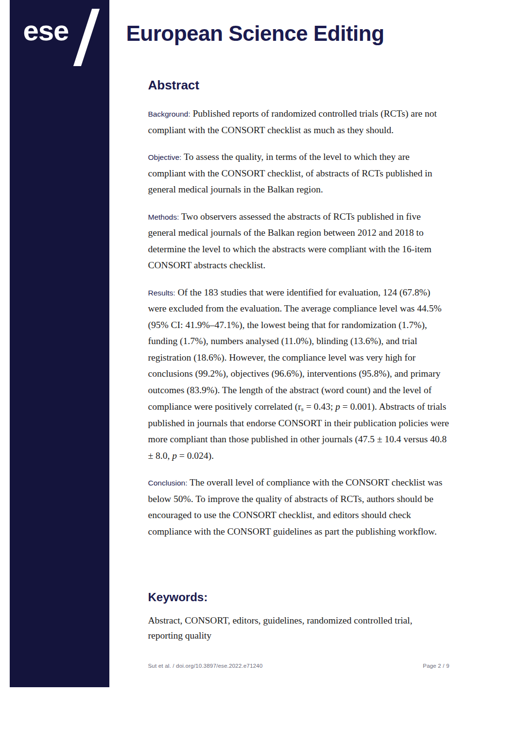ese
European Science Editing
Abstract
Background: Published reports of randomized controlled trials (RCTs) are not compliant with the CONSORT checklist as much as they should.
Objective: To assess the quality, in terms of the level to which they are compliant with the CONSORT checklist, of abstracts of RCTs published in general medical journals in the Balkan region.
Methods: Two observers assessed the abstracts of RCTs published in five general medical journals of the Balkan region between 2012 and 2018 to determine the level to which the abstracts were compliant with the 16-item CONSORT abstracts checklist.
Results: Of the 183 studies that were identified for evaluation, 124 (67.8%) were excluded from the evaluation. The average compliance level was 44.5% (95% CI: 41.9%–47.1%), the lowest being that for randomization (1.7%), funding (1.7%), numbers analysed (11.0%), blinding (13.6%), and trial registration (18.6%). However, the compliance level was very high for conclusions (99.2%), objectives (96.6%), interventions (95.8%), and primary outcomes (83.9%). The length of the abstract (word count) and the level of compliance were positively correlated (rs = 0.43; p = 0.001). Abstracts of trials published in journals that endorse CONSORT in their publication policies were more compliant than those published in other journals (47.5 ± 10.4 versus 40.8 ± 8.0, p = 0.024).
Conclusion: The overall level of compliance with the CONSORT checklist was below 50%. To improve the quality of abstracts of RCTs, authors should be encouraged to use the CONSORT checklist, and editors should check compliance with the CONSORT guidelines as part the publishing workflow.
Keywords:
Abstract, CONSORT, editors, guidelines, randomized controlled trial, reporting quality
Sut et al. / doi.org/10.3897/ese.2022.e71240 Page 2 / 9